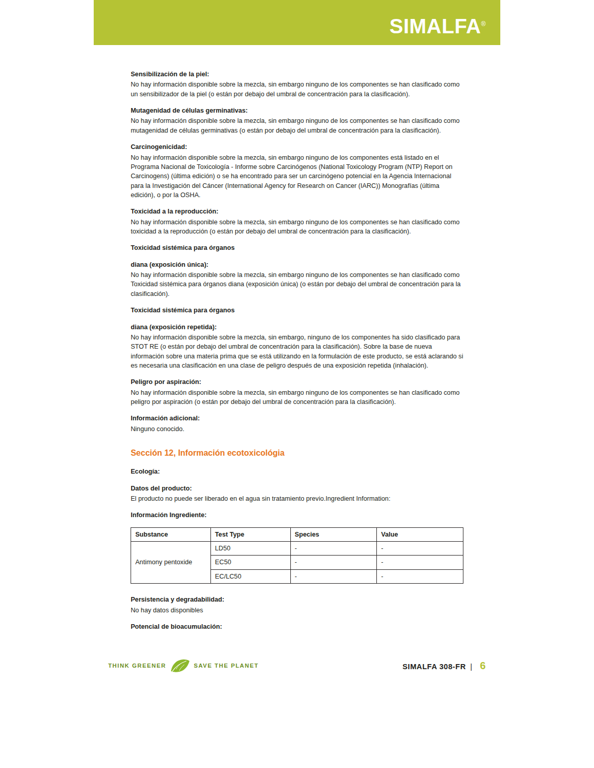SIMALFA®
Sensibilización de la piel:
No hay información disponible sobre la mezcla, sin embargo ninguno de los componentes se han clasificado como un sensibilizador de la piel (o están por debajo del umbral de concentración para la clasificación).
Mutagenidad de células germinativas:
No hay información disponible sobre la mezcla, sin embargo ninguno de los componentes se han clasificado como mutagenidad de células germinativas (o están por debajo del umbral de concentración para la clasificación).
Carcinogenicidad:
No hay información disponible sobre la mezcla, sin embargo ninguno de los componentes está listado en el Programa Nacional de Toxicología - Informe sobre Carcinógenos (National Toxicology Program (NTP) Report on Carcinogens) (última edición) o se ha encontrado para ser un carcinógeno potencial en la Agencia Internacional para la Investigación del Cáncer (International Agency for Research on Cancer (IARC)) Monografías (última edición), o por la OSHA.
Toxicidad a la reproducción:
No hay información disponible sobre la mezcla, sin embargo ninguno de los componentes se han clasificado como toxicidad a la reproducción (o están por debajo del umbral de concentración para la clasificación).
Toxicidad sistémica para órganos
diana (exposición única):
No hay información disponible sobre la mezcla, sin embargo ninguno de los componentes se han clasificado como Toxicidad sistémica para órganos diana (exposición única) (o están por debajo del umbral de concentración para la clasificación).
Toxicidad sistémica para órganos
diana (exposición repetida):
No hay información disponible sobre la mezcla, sin embargo, ninguno de los componentes ha sido clasificado para STOT RE (o están por debajo del umbral de concentración para la clasificación). Sobre la base de nueva información sobre una materia prima que se está utilizando en la formulación de este producto, se está aclarando si es necesaria una clasificación en una clase de peligro después de una exposición repetida (inhalación).
Peligro por aspiración:
No hay información disponible sobre la mezcla, sin embargo ninguno de los componentes se han clasificado como peligro por aspiración (o están por debajo del umbral de concentración para la clasificación).
Información adicional:
Ninguno conocido.
Sección 12, Información ecotoxicológia
Ecología:
Datos del producto:
El producto no puede ser liberado en el agua sin tratamiento previo.Ingredient Information:
Información Ingrediente:
| Substance | Test Type | Species | Value |
| --- | --- | --- | --- |
| Antimony pentoxide | LD50 | - | - |
| EC50 | - | - |
| EC/LC50 | - | - |
Persistencia y degradabilidad:
No hay datos disponibles
Potencial de bioacumulación:
THINK GREENER SAVE THE PLANET
SIMALFA 308-FR | 6